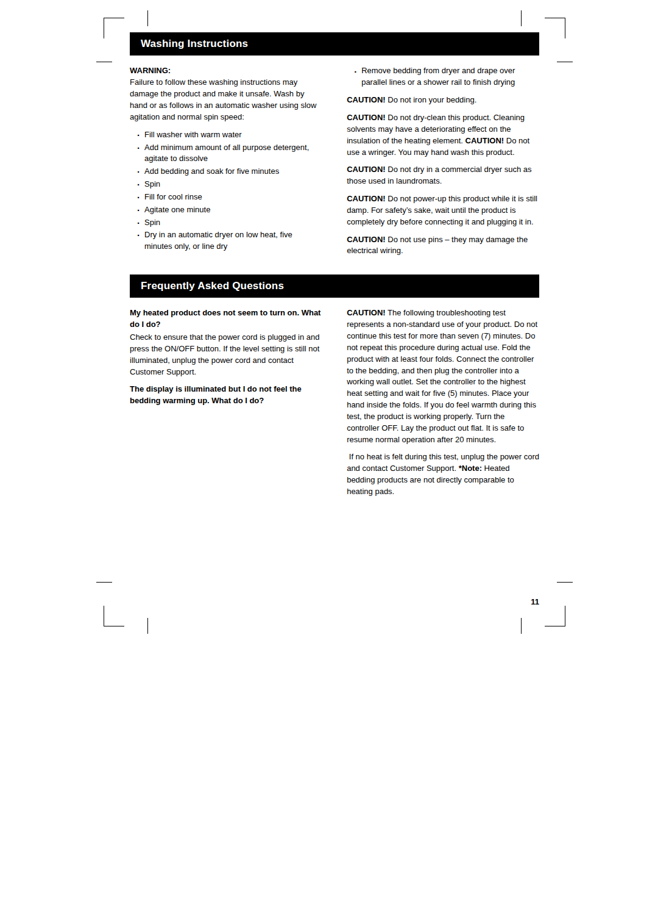Washing Instructions
WARNING:
Failure to follow these washing instructions may damage the product and make it unsafe. Wash by hand or as follows in an automatic washer using slow agitation and normal spin speed:
Fill washer with warm water
Add minimum amount of all purpose detergent, agitate to dissolve
Add bedding and soak for five minutes
Spin
Fill for cool rinse
Agitate one minute
Spin
Dry in an automatic dryer on low heat, five minutes only, or line dry
Remove bedding from dryer and drape over parallel lines or a shower rail to finish drying
CAUTION! Do not iron your bedding.
CAUTION! Do not dry-clean this product. Cleaning solvents may have a deteriorating effect on the insulation of the heating element. CAUTION! Do not use a wringer. You may hand wash this product.
CAUTION! Do not dry in a commercial dryer such as those used in laundromats.
CAUTION! Do not power-up this product while it is still damp. For safety’s sake, wait until the product is completely dry before connecting it and plugging it in.
CAUTION! Do not use pins – they may damage the electrical wiring.
Frequently Asked Questions
My heated product does not seem to turn on. What do I do?
Check to ensure that the power cord is plugged in and press the ON/OFF button. If the level setting is still not illuminated, unplug the power cord and contact Customer Support.
The display is illuminated but I do not feel the bedding warming up. What do I do?
CAUTION! The following troubleshooting test represents a non-standard use of your product. Do not continue this test for more than seven (7) minutes. Do not repeat this procedure during actual use. Fold the product with at least four folds. Connect the controller to the bedding, and then plug the controller into a working wall outlet. Set the controller to the highest heat setting and wait for five (5) minutes. Place your hand inside the folds. If you do feel warmth during this test, the product is working properly. Turn the controller OFF. Lay the product out flat. It is safe to resume normal operation after 20 minutes.
If no heat is felt during this test, unplug the power cord and contact Customer Support. *Note: Heated bedding products are not directly comparable to heating pads.
11